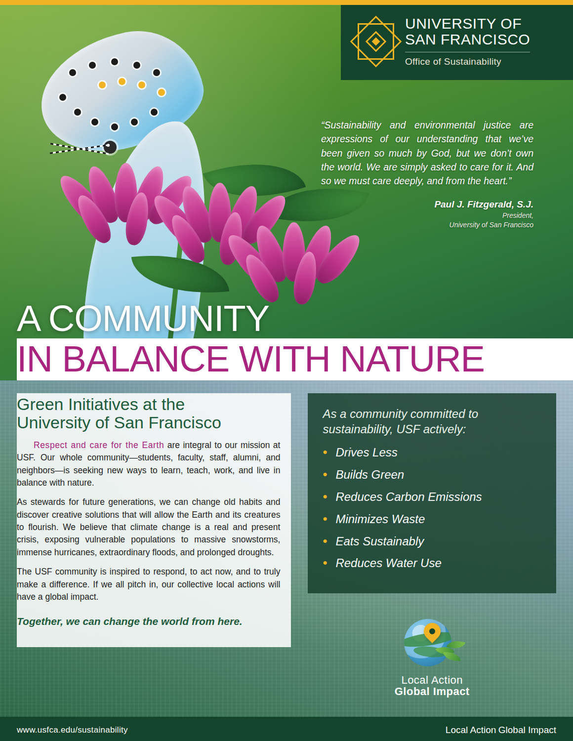University of
San Francisco
Office of Sustainability
“Sustainability and environmental justice are expressions of our understanding that we’ve been given so much by God, but we don’t own the world. We are simply asked to care for it. And so we must care deeply, and from the heart.”
Paul J. Fitzgerald, S.J. President,
University of San Francisco
A COMMUNITY IN BALANCE WITH NATURE
Green Initiatives at the
University of San Francisco
Respect and care for the Earth are integral to our mission at USF. Our whole community—students, faculty, staff, alumni, and neighbors—is seeking new ways to learn, teach, work, and live in balance with nature.
As stewards for future generations, we can change old habits and discover creative solutions that will allow the Earth and its creatures to flourish. We believe that climate change is a real and present crisis, exposing vulnerable populations to massive snowstorms, immense hurricanes, extraordinary floods, and prolonged droughts.
The USF community is inspired to respond, to act now, and to truly make a difference. If we all pitch in, our collective local actions will have a global impact.
Together, we can change the world from here.
As a community committed to sustainability, USF actively:
Drives Less
Builds Green
Reduces Carbon Emissions
Minimizes Waste
Eats Sustainably
Reduces Water Use
Local Action Global Impact
www.usfca.edu/sustainability
Local Action Global Impact